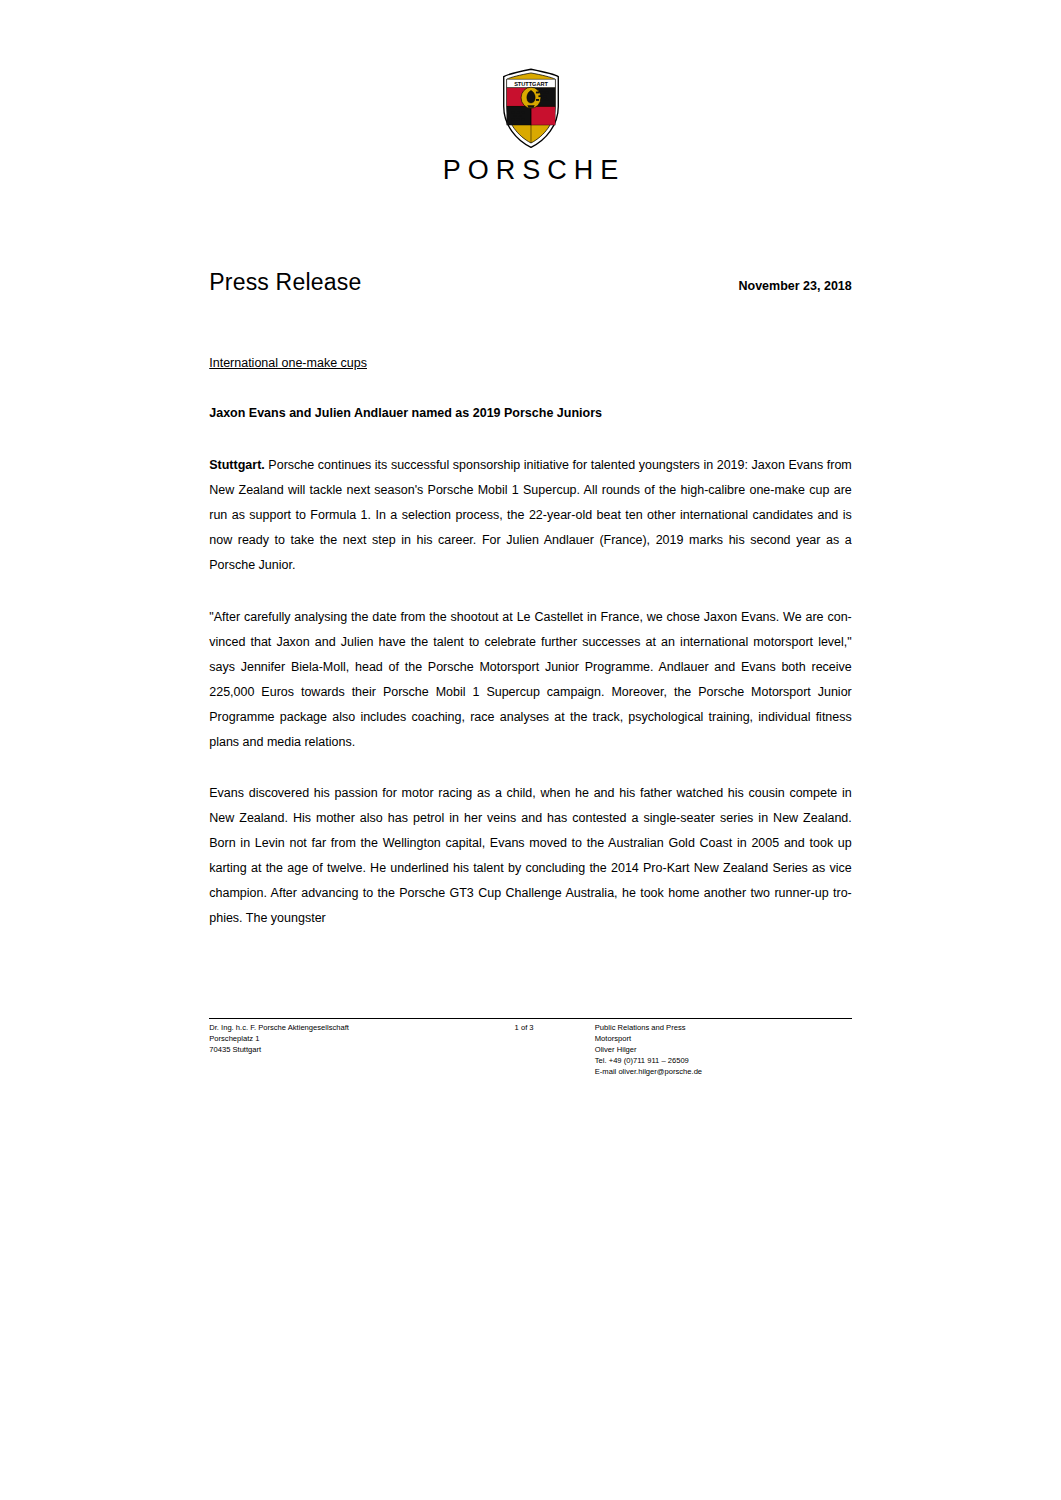STUTTGART
PORSCHE
Press Release
November 23, 2018
International one-make cups
Jaxon Evans and Julien Andlauer named as 2019 Porsche Juniors
Stuttgart. Porsche continues its successful sponsorship initiative for talented youngsters in 2019: Jaxon Evans from New Zealand will tackle next season's Porsche Mobil 1 Supercup. All rounds of the high-calibre one-make cup are run as support to Formula 1. In a selection process, the 22-year-old beat ten other international candidates and is now ready to take the next step in his career. For Julien Andlauer (France), 2019 marks his second year as a Porsche Junior.
"After carefully analysing the date from the shootout at Le Castellet in France, we chose Jaxon Evans. We are convinced that Jaxon and Julien have the talent to celebrate further successes at an international motorsport level," says Jennifer Biela-Moll, head of the Porsche Motorsport Junior Programme. Andlauer and Evans both receive 225,000 Euros towards their Porsche Mobil 1 Supercup campaign. Moreover, the Porsche Motorsport Junior Programme package also includes coaching, race analyses at the track, psychological training, individual fitness plans and media relations.
Evans discovered his passion for motor racing as a child, when he and his father watched his cousin compete in New Zealand. His mother also has petrol in her veins and has contested a single-seater series in New Zealand. Born in Levin not far from the Wellington capital, Evans moved to the Australian Gold Coast in 2005 and took up karting at the age of twelve. He underlined his talent by concluding the 2014 Pro-Kart New Zealand Series as vice champion. After advancing to the Porsche GT3 Cup Challenge Australia, he took home another two runner-up trophies. The youngster
Dr. Ing. h.c. F. Porsche Aktiengesellschaft
Porscheplatz 1
70435 Stuttgart
1 of 3
Public Relations and Press
Motorsport
Oliver Hilger
Tel. +49 (0)711 911 – 26509
E-mail oliver.hilger@porsche.de